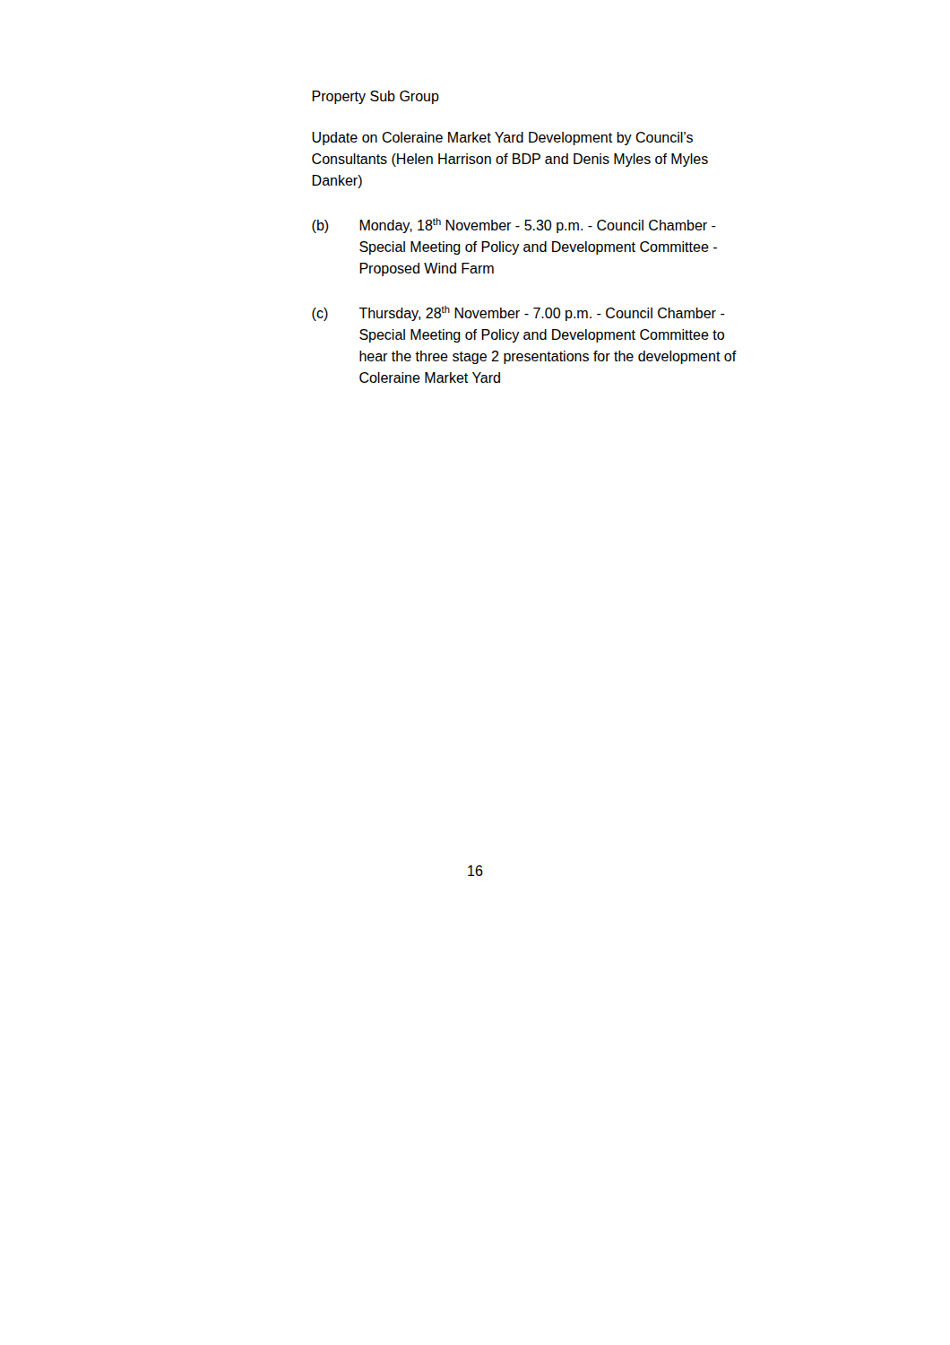Property Sub Group
Update on Coleraine Market Yard Development by Council’s Consultants (Helen Harrison of BDP and Denis Myles of Myles Danker)
(b)
Monday, 18th November - 5.30 p.m. - Council Chamber - Special Meeting of Policy and Development Committee - Proposed Wind Farm
(c)
Thursday, 28th November - 7.00 p.m. - Council Chamber - Special Meeting of Policy and Development Committee to hear the three stage 2 presentations for the development of Coleraine Market Yard
16